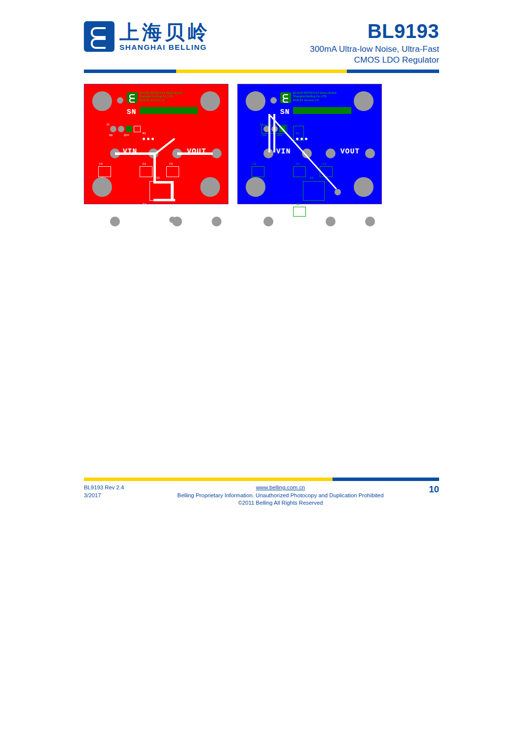上海贝岭
SHANGHAI BELLING
BL9193
300mA Ultra-low Noise, Ultra-Fast
CMOS LDO Regulator
BL9193 SOT23-5 EV Demo Board
Shanghai Belling Co.,LTD
PCB EV Version 1.0
SN
J1
ON
OFF
R1
VIN
VOUT
GND
GND
C4
C1
C3
U1
C2
BL9193 SOT23-5 EV Demo Board
Shanghai Belling Co.,LTD
PCB EV Version 1.0
SN
J1
ON
OFF
R1
VIN
VOUT
GND
GND
C4
C1
C3
U1
C2
BL9193 Rev 2.4
3/2017
www.belling.com.cn
Belling Proprietary Information. Unauthorized Photocopy and Duplication Prohibited
©2011 Belling All Rights Reserved
10